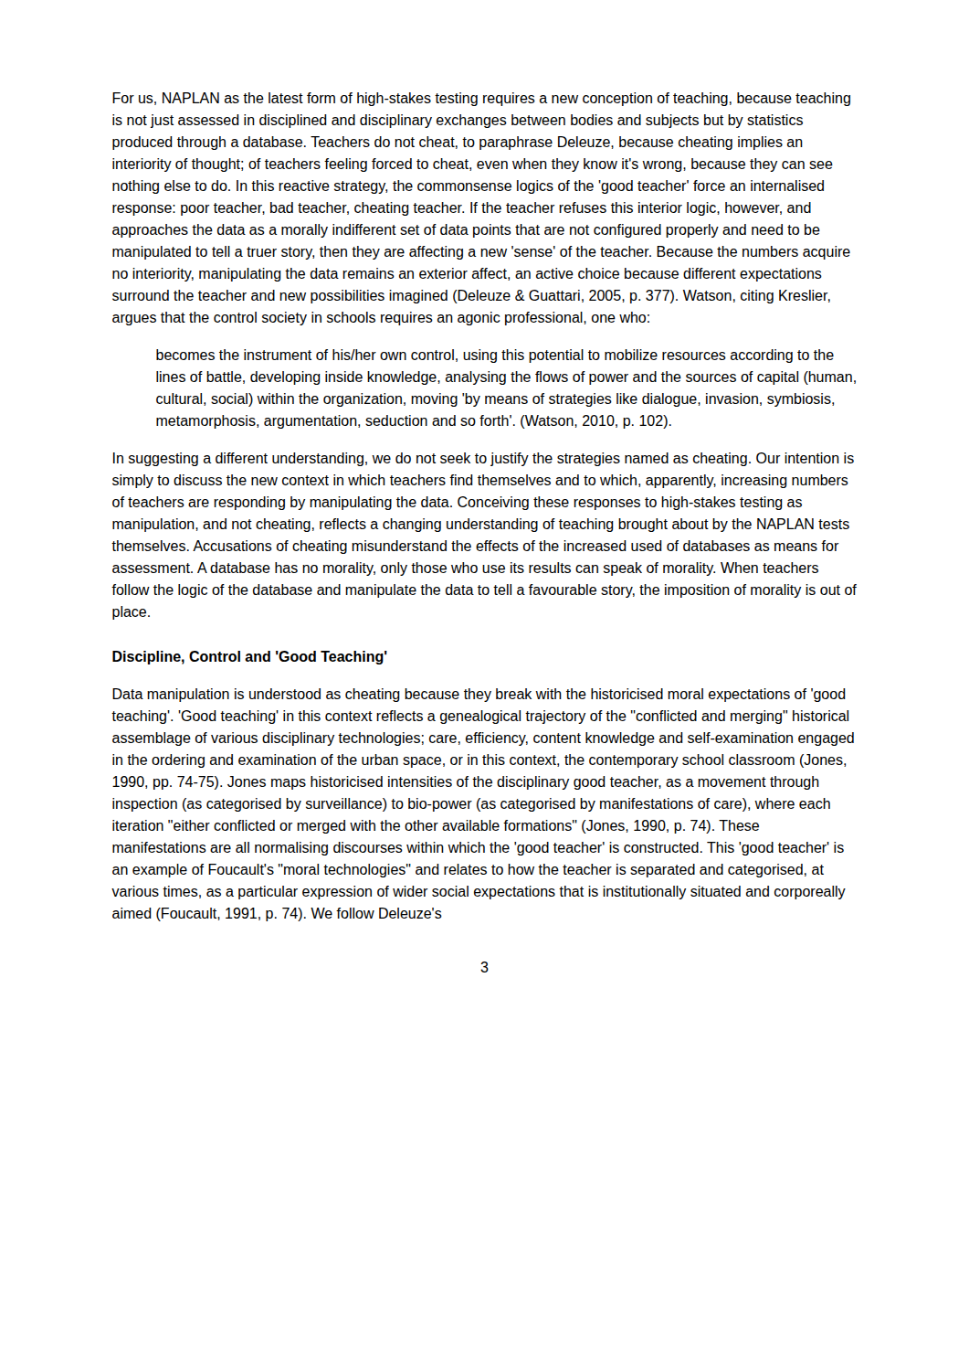For us, NAPLAN as the latest form of high-stakes testing requires a new conception of teaching, because teaching is not just assessed in disciplined and disciplinary exchanges between bodies and subjects but by statistics produced through a database. Teachers do not cheat, to paraphrase Deleuze, because cheating implies an interiority of thought; of teachers feeling forced to cheat, even when they know it's wrong, because they can see nothing else to do. In this reactive strategy, the commonsense logics of the 'good teacher' force an internalised response: poor teacher, bad teacher, cheating teacher. If the teacher refuses this interior logic, however, and approaches the data as a morally indifferent set of data points that are not configured properly and need to be manipulated to tell a truer story, then they are affecting a new 'sense' of the teacher. Because the numbers acquire no interiority, manipulating the data remains an exterior affect, an active choice because different expectations surround the teacher and new possibilities imagined (Deleuze & Guattari, 2005, p. 377). Watson, citing Kreslier, argues that the control society in schools requires an agonic professional, one who:
becomes the instrument of his/her own control, using this potential to mobilize resources according to the lines of battle, developing inside knowledge, analysing the flows of power and the sources of capital (human, cultural, social) within the organization, moving 'by means of strategies like dialogue, invasion, symbiosis, metamorphosis, argumentation, seduction and so forth'. (Watson, 2010, p. 102).
In suggesting a different understanding, we do not seek to justify the strategies named as cheating. Our intention is simply to discuss the new context in which teachers find themselves and to which, apparently, increasing numbers of teachers are responding by manipulating the data. Conceiving these responses to high-stakes testing as manipulation, and not cheating, reflects a changing understanding of teaching brought about by the NAPLAN tests themselves. Accusations of cheating misunderstand the effects of the increased used of databases as means for assessment. A database has no morality, only those who use its results can speak of morality. When teachers follow the logic of the database and manipulate the data to tell a favourable story, the imposition of morality is out of place.
Discipline, Control and 'Good Teaching'
Data manipulation is understood as cheating because they break with the historicised moral expectations of 'good teaching'. 'Good teaching' in this context reflects a genealogical trajectory of the "conflicted and merging" historical assemblage of various disciplinary technologies; care, efficiency, content knowledge and self-examination engaged in the ordering and examination of the urban space, or in this context, the contemporary school classroom (Jones, 1990, pp. 74-75). Jones maps historicised intensities of the disciplinary good teacher, as a movement through inspection (as categorised by surveillance) to bio-power (as categorised by manifestations of care), where each iteration "either conflicted or merged with the other available formations" (Jones, 1990, p. 74). These manifestations are all normalising discourses within which the 'good teacher' is constructed. This 'good teacher' is an example of Foucault's "moral technologies" and relates to how the teacher is separated and categorised, at various times, as a particular expression of wider social expectations that is institutionally situated and corporeally aimed (Foucault, 1991, p. 74). We follow Deleuze's
3